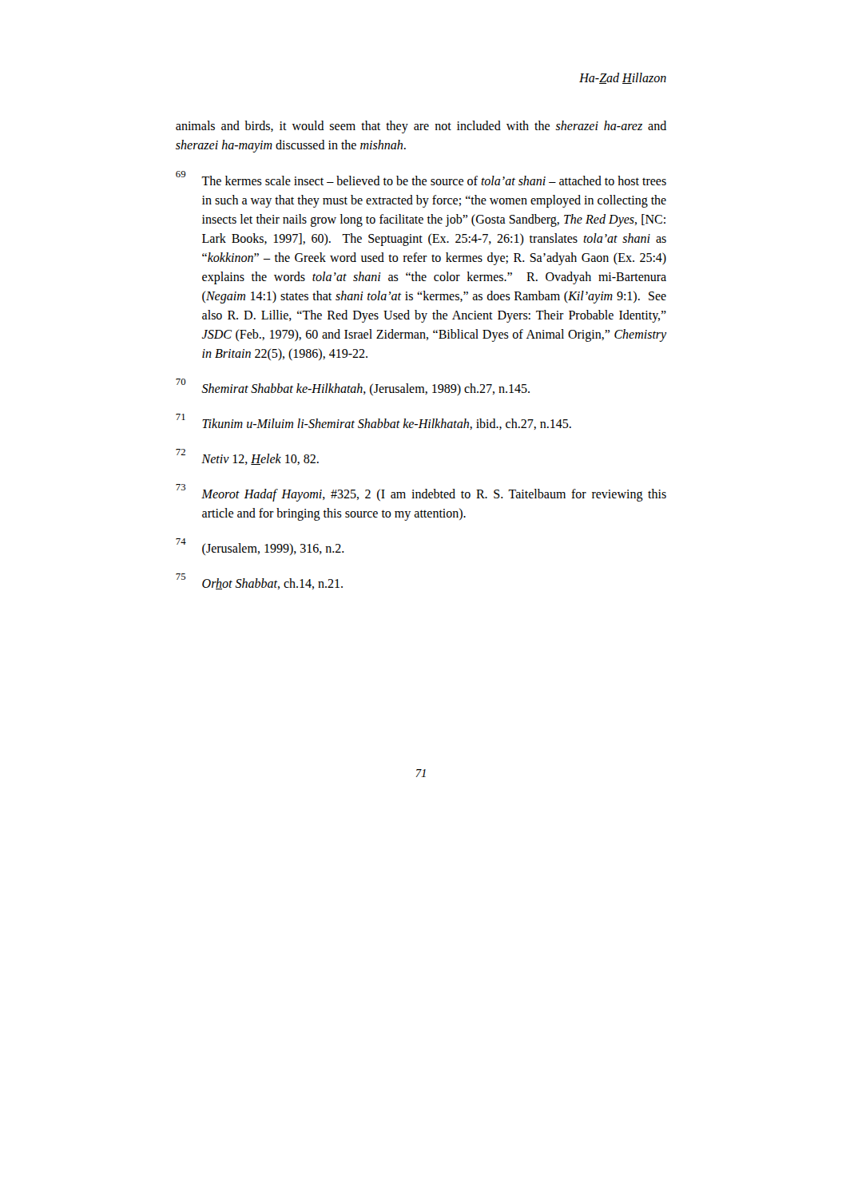Ha-Zad Hillazon
animals and birds, it would seem that they are not included with the sherazei ha-arez and sherazei ha-mayim discussed in the mishnah.
69 The kermes scale insect – believed to be the source of tola’at shani – attached to host trees in such a way that they must be extracted by force; “the women employed in collecting the insects let their nails grow long to facilitate the job” (Gosta Sandberg, The Red Dyes, [NC: Lark Books, 1997], 60). The Septuagint (Ex. 25:4-7, 26:1) translates tola’at shani as “kokkinon” – the Greek word used to refer to kermes dye; R. Sa’adyah Gaon (Ex. 25:4) explains the words tola’at shani as “the color kermes.” R. Ovadyah mi-Bartenura (Negaim 14:1) states that shani tola’at is “kermes,” as does Rambam (Kil’ayim 9:1). See also R. D. Lillie, “The Red Dyes Used by the Ancient Dyers: Their Probable Identity,” JSDC (Feb., 1979), 60 and Israel Ziderman, “Biblical Dyes of Animal Origin,” Chemistry in Britain 22(5), (1986), 419-22.
70 Shemirat Shabbat ke-Hilkhatah, (Jerusalem, 1989) ch.27, n.145.
71 Tikunim u-Miluim li-Shemirat Shabbat ke-Hilkhatah, ibid., ch.27, n.145.
72 Netiv 12, Helek 10, 82.
73 Meorot Hadaf Hayomi, #325, 2 (I am indebted to R. S. Taitelbaum for reviewing this article and for bringing this source to my attention).
74 (Jerusalem, 1999), 316, n.2.
75 Orhot Shabbat, ch.14, n.21.
71